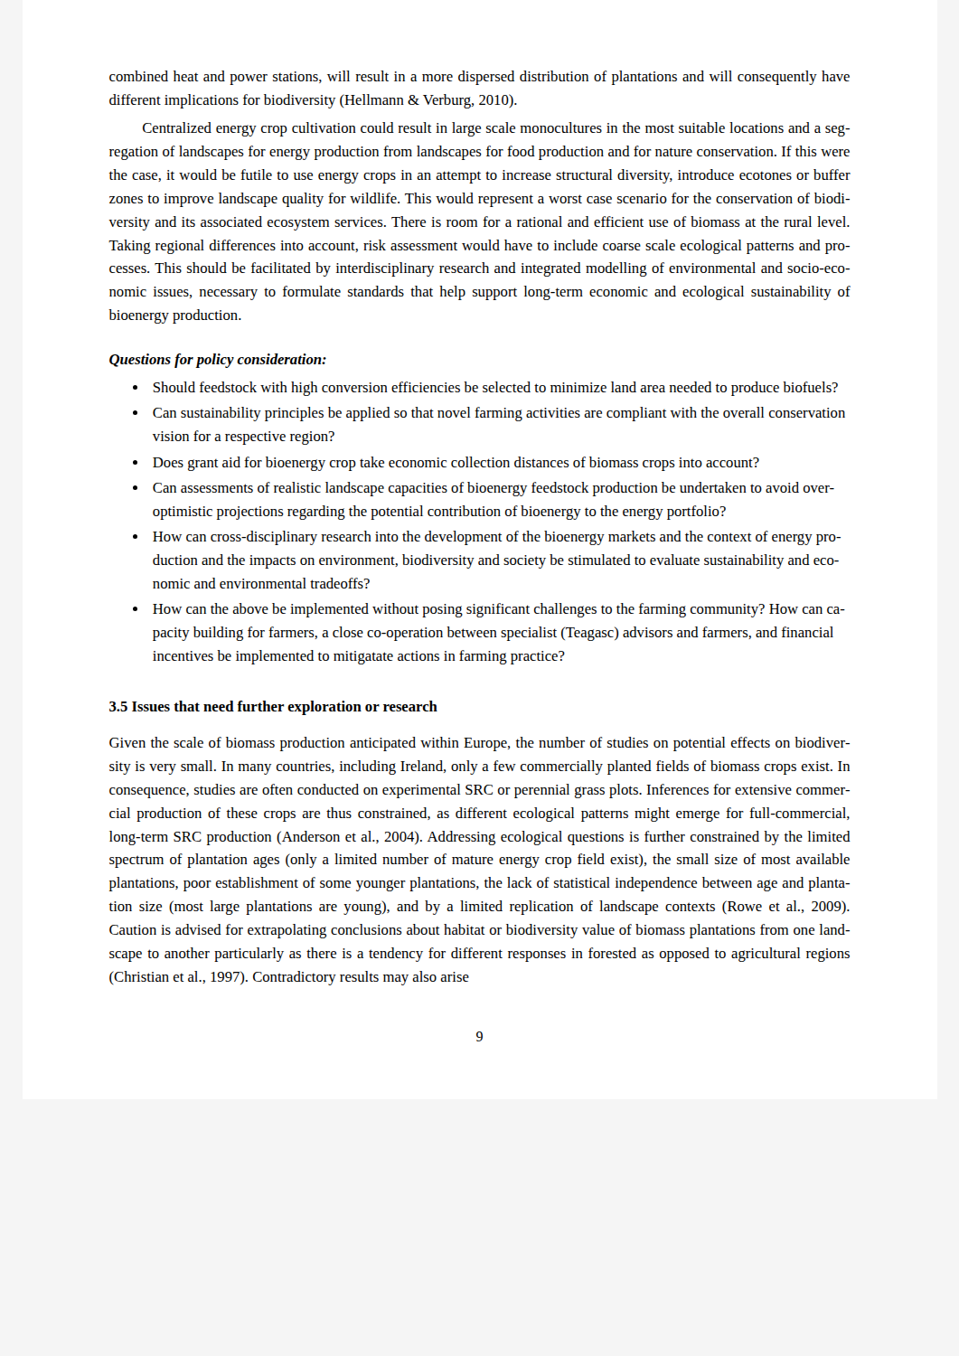combined heat and power stations, will result in a more dispersed distribution of plantations and will consequently have different implications for biodiversity (Hellmann & Verburg, 2010).
Centralized energy crop cultivation could result in large scale monocultures in the most suitable locations and a segregation of landscapes for energy production from landscapes for food production and for nature conservation. If this were the case, it would be futile to use energy crops in an attempt to increase structural diversity, introduce ecotones or buffer zones to improve landscape quality for wildlife. This would represent a worst case scenario for the conservation of biodiversity and its associated ecosystem services. There is room for a rational and efficient use of biomass at the rural level. Taking regional differences into account, risk assessment would have to include coarse scale ecological patterns and processes. This should be facilitated by interdisciplinary research and integrated modelling of environmental and socio-economic issues, necessary to formulate standards that help support long-term economic and ecological sustainability of bioenergy production.
Questions for policy consideration:
Should feedstock with high conversion efficiencies be selected to minimize land area needed to produce biofuels?
Can sustainability principles be applied so that novel farming activities are compliant with the overall conservation vision for a respective region?
Does grant aid for bioenergy crop take economic collection distances of biomass crops into account?
Can assessments of realistic landscape capacities of bioenergy feedstock production be undertaken to avoid over-optimistic projections regarding the potential contribution of bioenergy to the energy portfolio?
How can cross-disciplinary research into the development of the bioenergy markets and the context of energy production and the impacts on environment, biodiversity and society be stimulated to evaluate sustainability and economic and environmental tradeoffs?
How can the above be implemented without posing significant challenges to the farming community? How can capacity building for farmers, a close co-operation between specialist (Teagasc) advisors and farmers, and financial incentives be implemented to mitigatate actions in farming practice?
3.5 Issues that need further exploration or research
Given the scale of biomass production anticipated within Europe, the number of studies on potential effects on biodiversity is very small. In many countries, including Ireland, only a few commercially planted fields of biomass crops exist. In consequence, studies are often conducted on experimental SRC or perennial grass plots. Inferences for extensive commercial production of these crops are thus constrained, as different ecological patterns might emerge for full-commercial, long-term SRC production (Anderson et al., 2004). Addressing ecological questions is further constrained by the limited spectrum of plantation ages (only a limited number of mature energy crop field exist), the small size of most available plantations, poor establishment of some younger plantations, the lack of statistical independence between age and plantation size (most large plantations are young), and by a limited replication of landscape contexts (Rowe et al., 2009). Caution is advised for extrapolating conclusions about habitat or biodiversity value of biomass plantations from one landscape to another particularly as there is a tendency for different responses in forested as opposed to agricultural regions (Christian et al., 1997). Contradictory results may also arise
9